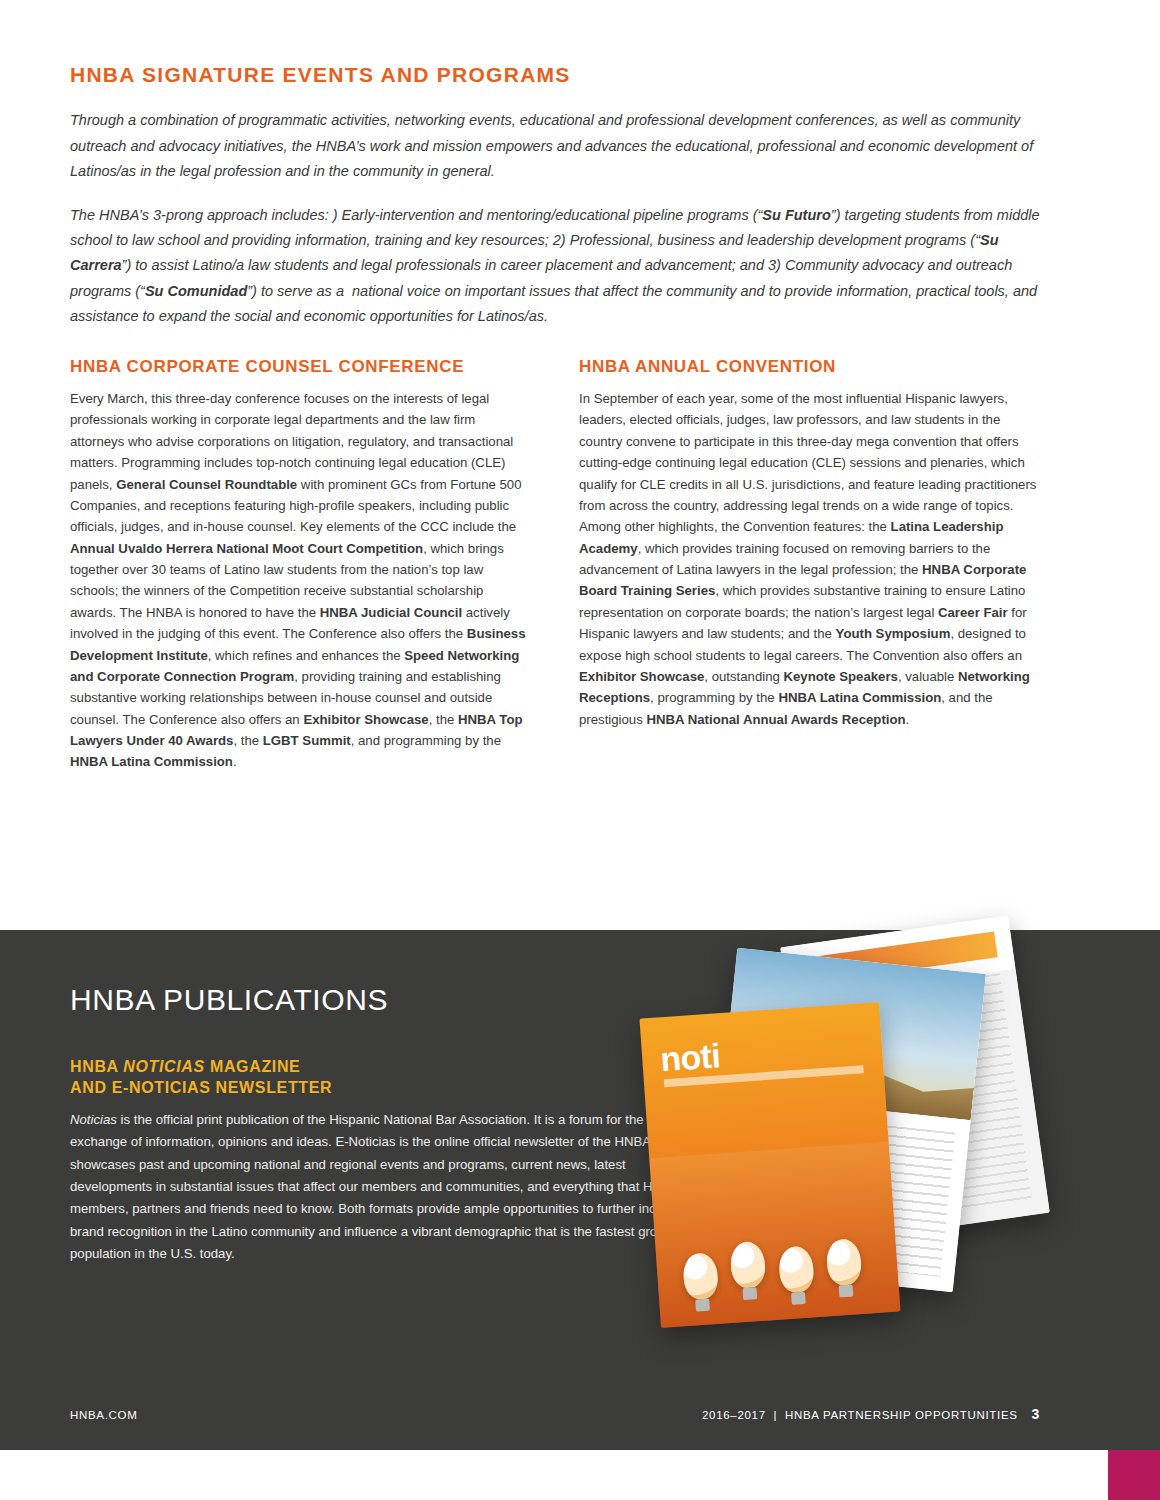ABOUT HNBA
EVENTS & PROGRAMS
SPONSORSHIP LEVELS
OTHER SPONSORSHIPS
BENEFACTORS
HNBA SIGNATURE EVENTS AND PROGRAMS
Through a combination of programmatic activities, networking events, educational and professional development conferences, as well as community outreach and advocacy initiatives, the HNBA’s work and mission empowers and advances the educational, professional and economic development of Latinos/as in the legal profession and in the community in general.
The HNBA’s 3-prong approach includes: ) Early-intervention and mentoring/educational pipeline programs (“Su Futuro”) targeting students from middle school to law school and providing information, training and key resources; 2) Professional, business and leadership development programs (“Su Carrera”) to assist Latino/a law students and legal professionals in career placement and advancement; and 3) Community advocacy and outreach programs (“Su Comunidad”) to serve as a national voice on important issues that affect the community and to provide information, practical tools, and assistance to expand the social and economic opportunities for Latinos/as.
HNBA CORPORATE COUNSEL CONFERENCE
Every March, this three-day conference focuses on the interests of legal professionals working in corporate legal departments and the law firm attorneys who advise corporations on litigation, regulatory, and transactional matters. Programming includes top-notch continuing legal education (CLE) panels, General Counsel Roundtable with prominent GCs from Fortune 500 Companies, and receptions featuring high-profile speakers, including public officials, judges, and in-house counsel. Key elements of the CCC include the Annual Uvaldo Herrera National Moot Court Competition, which brings together over 30 teams of Latino law students from the nation’s top law schools; the winners of the Competition receive substantial scholarship awards. The HNBA is honored to have the HNBA Judicial Council actively involved in the judging of this event. The Conference also offers the Business Development Institute, which refines and enhances the Speed Networking and Corporate Connection Program, providing training and establishing substantive working relationships between in-house counsel and outside counsel. The Conference also offers an Exhibitor Showcase, the HNBA Top Lawyers Under 40 Awards, the LGBT Summit, and programming by the HNBA Latina Commission.
HNBA ANNUAL CONVENTION
In September of each year, some of the most influential Hispanic lawyers, leaders, elected officials, judges, law professors, and law students in the country convene to participate in this three-day mega convention that offers cutting-edge continuing legal education (CLE) sessions and plenaries, which qualify for CLE credits in all U.S. jurisdictions, and feature leading practitioners from across the country, addressing legal trends on a wide range of topics. Among other highlights, the Convention features: the Latina Leadership Academy, which provides training focused on removing barriers to the advancement of Latina lawyers in the legal profession; the HNBA Corporate Board Training Series, which provides substantive training to ensure Latino representation on corporate boards; the nation’s largest legal Career Fair for Hispanic lawyers and law students; and the Youth Symposium, designed to expose high school students to legal careers. The Convention also offers an Exhibitor Showcase, outstanding Keynote Speakers, valuable Networking Receptions, programming by the HNBA Latina Commission, and the prestigious HNBA National Annual Awards Reception.
ERSHIP
noti
HNBA PUBLICATIONS
HNBA NOTICIAS MAGAZINE
AND E-NOTICIAS NEWSLETTER
Noticias is the official print publication of the Hispanic National Bar Association. It is a forum for the exchange of information, opinions and ideas. E-Noticias is the online official newsletter of the HNBA which showcases past and upcoming national and regional events and programs, current news, latest developments in substantial issues that affect our members and communities, and everything that HNBA members, partners and friends need to know. Both formats provide ample opportunities to further increase brand recognition in the Latino community and influence a vibrant demographic that is the fastest growing population in the U.S. today.
HNBA.COM
2016–2017 | HNBA PARTNERSHIP OPPORTUNITIES 3